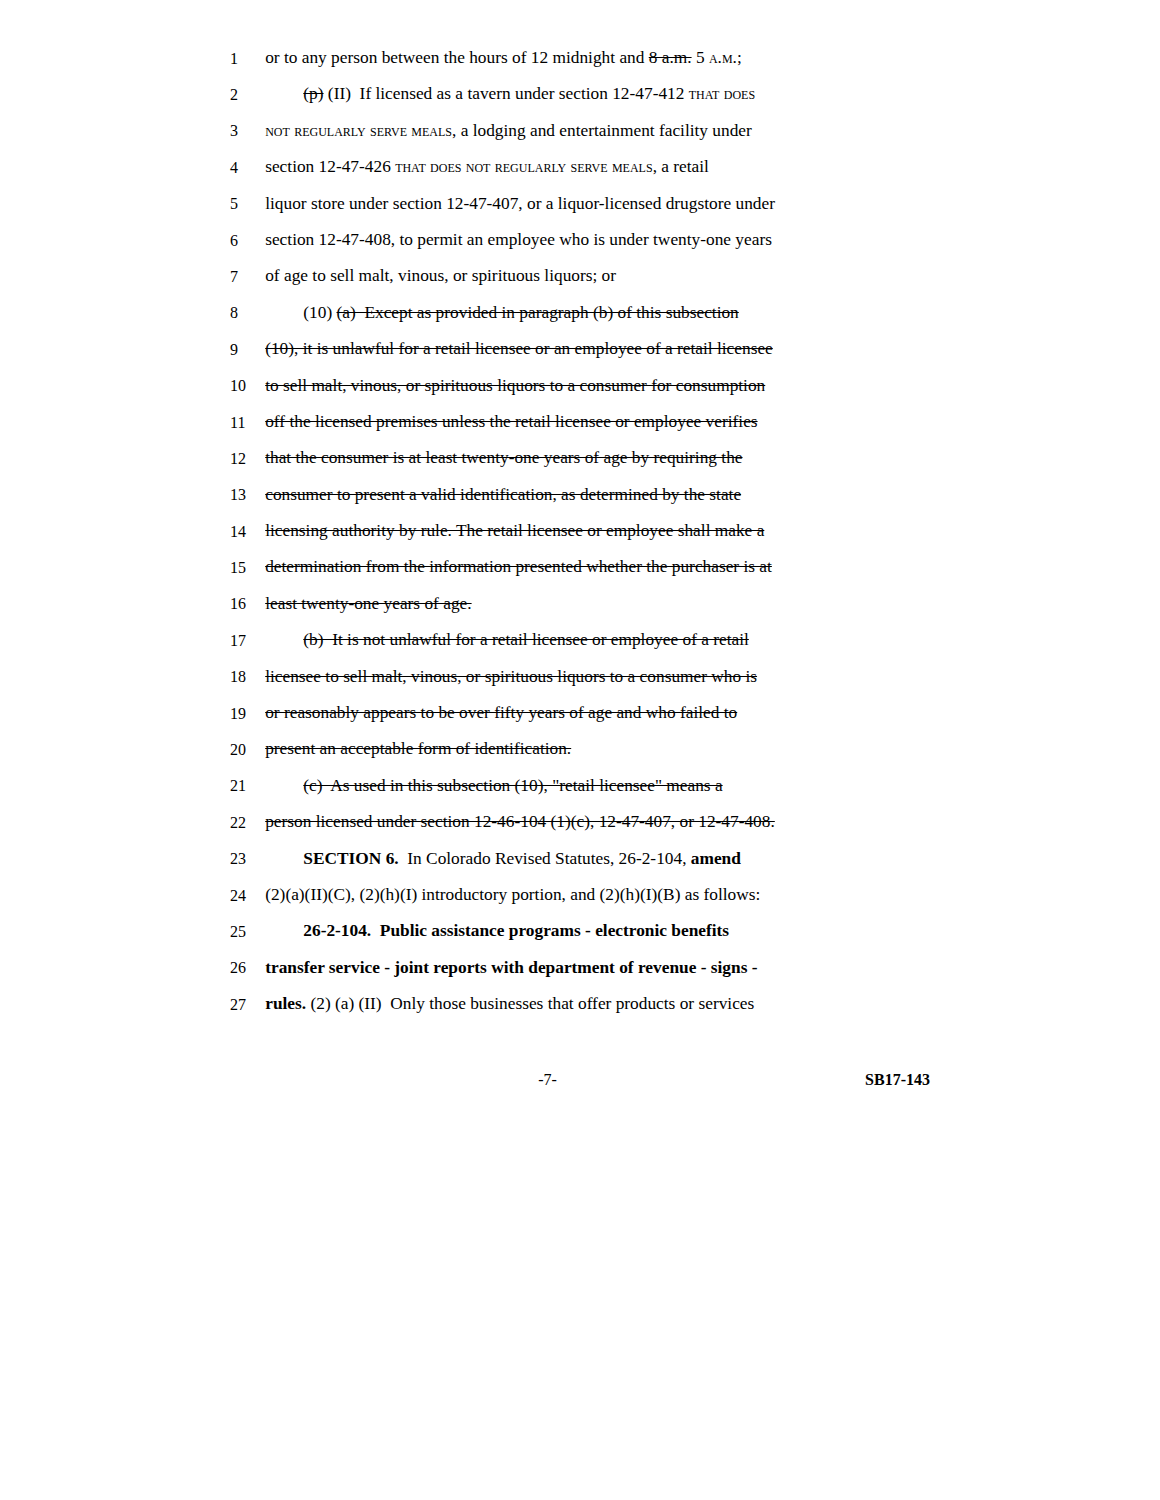1
or to any person between the hours of 12 midnight and 8 a.m. 5 a.m.;
2
(p) (II) If licensed as a tavern under section 12-47-412 that does
3
not regularly serve meals, a lodging and entertainment facility under
4
section 12-47-426 that does not regularly serve meals, a retail
5
liquor store under section 12-47-407, or a liquor-licensed drugstore under
6
section 12-47-408, to permit an employee who is under twenty-one years
7
of age to sell malt, vinous, or spirituous liquors; or
8
(10) (a) Except as provided in paragraph (b) of this subsection
9
(10), it is unlawful for a retail licensee or an employee of a retail licensee
10
to sell malt, vinous, or spirituous liquors to a consumer for consumption
11
off the licensed premises unless the retail licensee or employee verifies
12
that the consumer is at least twenty-one years of age by requiring the
13
consumer to present a valid identification, as determined by the state
14
licensing authority by rule. The retail licensee or employee shall make a
15
determination from the information presented whether the purchaser is at
16
least twenty-one years of age.
17
(b) It is not unlawful for a retail licensee or employee of a retail
18
licensee to sell malt, vinous, or spirituous liquors to a consumer who is
19
or reasonably appears to be over fifty years of age and who failed to
20
present an acceptable form of identification.
21
(c) As used in this subsection (10), "retail licensee" means a
22
person licensed under section 12-46-104 (1)(c), 12-47-407, or 12-47-408.
23
SECTION 6. In Colorado Revised Statutes, 26-2-104, amend
24
(2)(a)(II)(C), (2)(h)(I) introductory portion, and (2)(h)(I)(B) as follows:
25
26-2-104. Public assistance programs - electronic benefits
26
transfer service - joint reports with department of revenue - signs -
27
rules. (2) (a) (II) Only those businesses that offer products or services
-7-
SB17-143